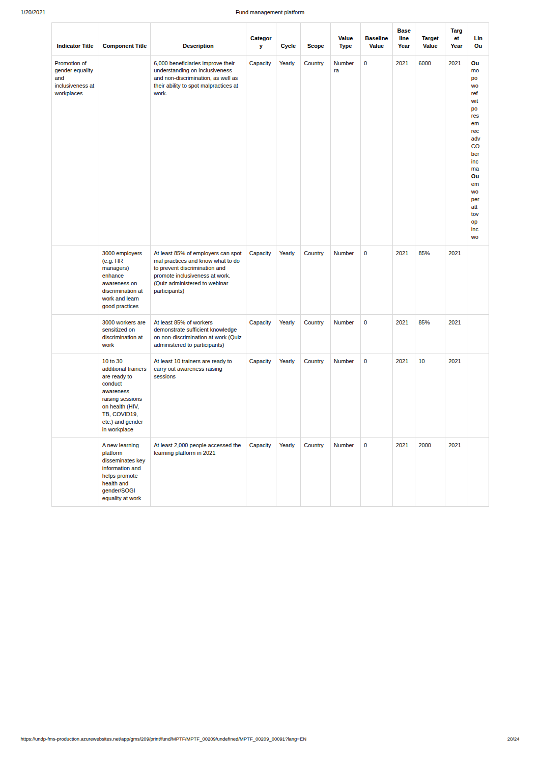1/20/2021
Fund management platform
| Indicator Title | Component Title | Description | Categor y | Cycle | Scope | Value Type | Baseline Value | Base line Year | Target Value | Targ et Year | Lin Ou |
| --- | --- | --- | --- | --- | --- | --- | --- | --- | --- | --- | --- |
| Promotion of gender equality and inclusiveness at workplaces | | 6,000 beneficiaries improve their understanding on inclusiveness and non-discrimination, as well as their ability to spot malpractices at work. | Capacity | Yearly | Country | Number ra | 0 | 2021 | 6000 | 2021 | Ou mo po wo ref wit po res em rec adv CO ber inc ma Ou em wo per att tov op inc wo |
| | 3000 employers (e.g. HR managers) enhance awareness on discrimination at work and learn good practices | At least 85% of employers can spot mal practices and know what to do to prevent discrimination and promote inclusiveness at work. (Quiz administered to webinar participants) | Capacity | Yearly | Country | Number | 0 | 2021 | 85% | 2021 | |
| | 3000 workers are sensitized on discrimination at work | At least 85% of workers demonstrate sufficient knowledge on non-discrimination at work (Quiz administered to participants) | Capacity | Yearly | Country | Number | 0 | 2021 | 85% | 2021 | |
| | 10 to 30 additional trainers are ready to conduct awareness raising sessions on health (HIV, TB, COVID19, etc.) and gender in workplace | At least 10 trainers are ready to carry out awareness raising sessions | Capacity | Yearly | Country | Number | 0 | 2021 | 10 | 2021 | |
| | A new learning platform disseminates key information and helps promote health and gender/SOGI equality at work | At least 2,000 people accessed the learning platform in 2021 | Capacity | Yearly | Country | Number | 0 | 2021 | 2000 | 2021 | |
https://undp-fms-production.azurewebsites.net/app/gms/209/print/fund/MPTF/MPTF_00209/undefined/MPTF_00209_00091?lang=EN
20/24